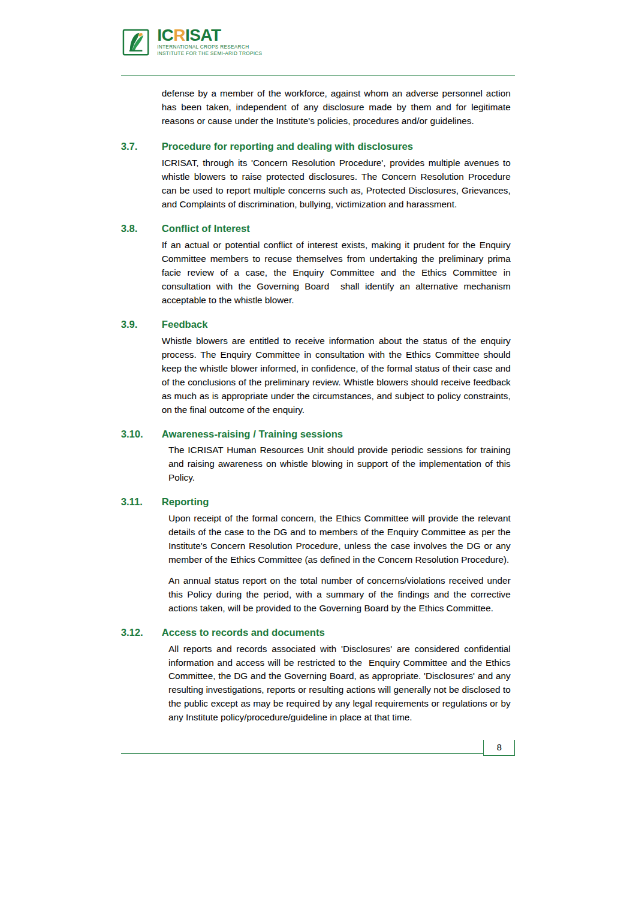ICRISAT
INTERNATIONAL CROPS RESEARCH
INSTITUTE FOR THE SEMI-ARID TROPICS
defense by a member of the workforce, against whom an adverse personnel action has been taken, independent of any disclosure made by them and for legitimate reasons or cause under the Institute's policies, procedures and/or guidelines.
3.7. Procedure for reporting and dealing with disclosures
ICRISAT, through its 'Concern Resolution Procedure', provides multiple avenues to whistle blowers to raise protected disclosures. The Concern Resolution Procedure can be used to report multiple concerns such as, Protected Disclosures, Grievances, and Complaints of discrimination, bullying, victimization and harassment.
3.8. Conflict of Interest
If an actual or potential conflict of interest exists, making it prudent for the Enquiry Committee members to recuse themselves from undertaking the preliminary prima facie review of a case, the Enquiry Committee and the Ethics Committee in consultation with the Governing Board shall identify an alternative mechanism acceptable to the whistle blower.
3.9. Feedback
Whistle blowers are entitled to receive information about the status of the enquiry process. The Enquiry Committee in consultation with the Ethics Committee should keep the whistle blower informed, in confidence, of the formal status of their case and of the conclusions of the preliminary review. Whistle blowers should receive feedback as much as is appropriate under the circumstances, and subject to policy constraints, on the final outcome of the enquiry.
3.10. Awareness-raising / Training sessions
The ICRISAT Human Resources Unit should provide periodic sessions for training and raising awareness on whistle blowing in support of the implementation of this Policy.
3.11. Reporting
Upon receipt of the formal concern, the Ethics Committee will provide the relevant details of the case to the DG and to members of the Enquiry Committee as per the Institute's Concern Resolution Procedure, unless the case involves the DG or any member of the Ethics Committee (as defined in the Concern Resolution Procedure).
An annual status report on the total number of concerns/violations received under this Policy during the period, with a summary of the findings and the corrective actions taken, will be provided to the Governing Board by the Ethics Committee.
3.12. Access to records and documents
All reports and records associated with 'Disclosures' are considered confidential information and access will be restricted to the Enquiry Committee and the Ethics Committee, the DG and the Governing Board, as appropriate. 'Disclosures' and any resulting investigations, reports or resulting actions will generally not be disclosed to the public except as may be required by any legal requirements or regulations or by any Institute policy/procedure/guideline in place at that time.
8